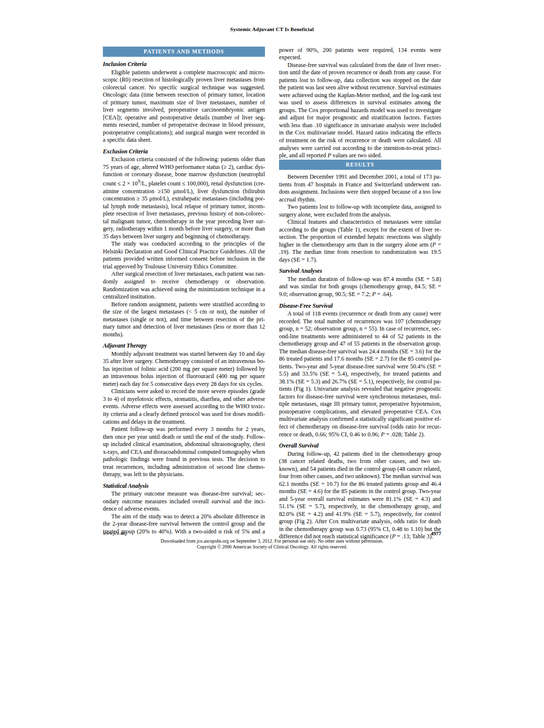Systemic Adjuvant CT Is Beneficial
PATIENTS AND METHODS
Inclusion Criteria
Eligible patients underwent a complete macroscopic and microscopic (R0) resection of histologically proven liver metastases from colorectal cancer. No specific surgical technique was suggested. Oncologic data (time between resection of primary tumor, location of primary tumor, maximum size of liver metastases, number of liver segments involved, preoperative carcinoembryonic antigen [CEA]); operative and postoperative details (number of liver segments resected, number of peroperative decrease in blood pressure, postoperative complications); and surgical margin were recorded in a specific data sheet.
Exclusion Criteria
Exclusion criteria consisted of the following: patients older than 75 years of age, altered WHO performance status (≥ 2), cardiac dysfunction or coronary disease, bone marrow dysfunction (neutrophil count ≤ 2 × 109/L, platelet count ≤ 100,000), renal dysfunction (creatinine concentration ≥150 μmol/L), liver dysfunction (bilirubin concentration ≥ 35 μmol/L), extrahepatic metastases (including portal lymph node metastasis), local relapse of primary tumor, incomplete resection of liver metastases, previous history of non-colorectal malignant tumor, chemotherapy in the year preceding liver surgery, radiotherapy within 1 month before liver surgery, or more than 35 days between liver surgery and beginning of chemotherapy.
The study was conducted according to the principles of the Helsinki Declaration and Good Clinical Practice Guidelines. All the patients provided written informed consent before inclusion in the trial approved by Toulouse University Ethics Committee.
After surgical resection of liver metastases, each patient was randomly assigned to receive chemotherapy or observation. Randomization was achieved using the minimization technique in a centralized institution.
Before random assignment, patients were stratified according to the size of the largest metastases (< 5 cm or not), the number of metastases (single or not), and time between resection of the primary tumor and detection of liver metastases (less or more than 12 months).
Adjuvant Therapy
Monthly adjuvant treatment was started between day 10 and day 35 after liver surgery. Chemotherapy consisted of an intravenous bolus injection of folinic acid (200 mg per square meter) followed by an intravenous bolus injection of fluorouracil (400 mg per square meter) each day for 5 consecutive days every 28 days for six cycles.
Clinicians were asked to record the more severe episodes (grade 3 to 4) of myelotoxic effects, stomatitis, diarrhea, and other adverse events. Adverse effects were assessed according to the WHO toxicity criteria and a clearly defined protocol was used for doses modifications and delays in the treatment.
Patient follow-up was performed every 3 months for 2 years, then once per year until death or until the end of the study. Follow-up included clinical examination, abdominal ultrasonography, chest x-rays, and CEA and thoracoabdominal computed tomography when pathologic findings were found in previous tests. The decision to treat recurrences, including administration of second line chemotherapy, was left to the physicians.
Statistical Analysis
The primary outcome measure was disease-free survival; secondary outcome measures included overall survival and the incidence of adverse events.
The aim of the study was to detect a 20% absolute difference in the 2-year disease-free survival between the control group and the treated group (20% to 40%). With a two-sided α risk of 5% and a power of 90%, 200 patients were required, 134 events were expected.
Disease-free survival was calculated from the date of liver resection until the date of proven recurrence or death from any cause. For patients lost to follow-up, data collection was stopped on the date the patient was last seen alive without recurrence. Survival estimates were achieved using the Kaplan-Meier method, and the log-rank test was used to assess differences in survival estimates among the groups. The Cox proportional hazards model was used to investigate and adjust for major prognostic and stratification factors. Factors with less than .10 significance in univariate analysis were included in the Cox multivariate model. Hazard ratios indicating the effects of treatment on the risk of recurrence or death were calculated. All analyses were carried out according to the intention-to-treat principle, and all reported P values are two sided.
RESULTS
Between December 1991 and December 2001, a total of 173 patients from 47 hospitals in France and Switzerland underwent random assignment. Inclusions were then stopped because of a too low accrual rhythm.
Two patients lost to follow-up with incomplete data, assigned to surgery alone, were excluded from the analysis.
Clinical features and characteristics of metastases were similar according to the groups (Table 1), except for the extent of liver resection. The proportion of extended hepatic resections was slightly higher in the chemotherapy arm than in the surgery alone arm (P = .19). The median time from resection to randomization was 19.5 days (SE = 1.7).
Survival Analyses
The median duration of follow-up was 87.4 months (SE = 5.8) and was similar for both groups (chemotherapy group, 84.5; SE = 9.0; observation group, 90.5; SE = 7.2; P = .64).
Disease-Free Survival
A total of 118 events (recurrence or death from any cause) were recorded. The total number of recurrences was 107 (chemotherapy group, n = 52; observation group, n = 55). In case of recurrence, second-line treatments were administered to 44 of 52 patients in the chemotherapy group and 47 of 55 patients in the observation group. The median disease-free survival was 24.4 months (SE = 3.6) for the 86 treated patients and 17.6 months (SE = 2.7) for the 85 control patients. Two-year and 5-year disease-free survival were 50.4% (SE = 5.5) and 33.5% (SE = 5.4), respectively, for treated patients and 38.1% (SE = 5.3) and 26.7% (SE = 5.1), respectively, for control patients (Fig 1). Univariate analysis revealed that negative prognostic factors for disease-free survival were synchronous metastases, multiple metastases, stage III primary tumor, peroperative hypotension, postoperative complications, and elevated preoperative CEA. Cox multivariate analysis confirmed a statistically significant positive effect of chemotherapy on disease-free survival (odds ratio for recurrence or death, 0.66; 95% CI, 0.46 to 0.96; P = .028; Table 2).
Overall Survival
During follow-up, 42 patients died in the chemotherapy group (38 cancer related deaths, two from other causes, and two unknown), and 54 patients died in the control group (48 cancer related, four from other causes, and two unknown). The median survival was 62.1 months (SE = 10.7) for the 86 treated patients group and 46.4 months (SE = 4.6) for the 85 patients in the control group. Two-year and 5-year overall survival estimates were 81.1% (SE = 4.3) and 51.1% (SE = 5.7), respectively, in the chemotherapy group, and 82.0% (SE = 4.2) and 41.9% (SE = 5.7), respectively, for control group (Fig 2). After Cox multivariate analysis, odds ratio for death in the chemotherapy group was 0.73 (95% CI, 0.48 to 1.10) but the difference did not reach statistical significance (P = .13; Table 3).
www.jco.org 4977
Downloaded from jco.ascopubs.org on September 3, 2012. For personal use only. No other uses without permission.
Copyright © 2006 American Society of Clinical Oncology. All rights reserved.